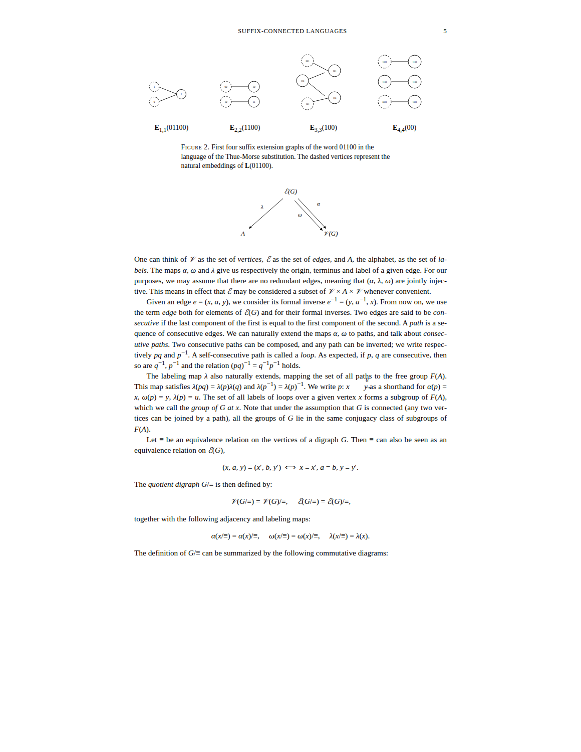SUFFIX-CONNECTED LANGUAGES 5
1 0 1
E1,1(01100)
00 10 10 11
E2,2(1100)
001 101 110 101 110
E3,3(100)
1011 1101 1101 1100 0011 1011
E4,4(00)
Figure 2. First four suffix extension graphs of the word 01100 in the language of the Thue-Morse substitution. The dashed vertices represent the natural embeddings of L(01100).
ℰ(G) A 𝒱(G) λ α ω
One can think of 𝒱 as the set of vertices, ℰ as the set of edges, and A, the alphabet, as the set of labels. The maps α, ω and λ give us respectively the origin, terminus and label of a given edge. For our purposes, we may assume that there are no redundant edges, meaning that (α, λ, ω) are jointly injective. This means in effect that ℰ may be considered a subset of 𝒱 × A × 𝒱 whenever convenient.
Given an edge e = (x, a, y), we consider its formal inverse e−1 = (y, a−1, x). From now on, we use the term edge both for elements of ℰ(G) and for their formal inverses. Two edges are said to be consecutive if the last component of the first is equal to the first component of the second. A path is a sequence of consecutive edges. We can naturally extend the maps α, ω to paths, and talk about consecutive paths. Two consecutive paths can be composed, and any path can be inverted; we write respectively pq and p−1. A self-consecutive path is called a loop. As expected, if p, q are consecutive, then so are q−1, p−1 and the relation (pq)−1 = q−1p−1 holds.
The labeling map λ also naturally extends, mapping the set of all paths to the free group F(A). This map satisfies λ(pq) = λ(p)λ(q) and λ(p−1) = λ(p)−1. We write p: x u→ y as a shorthand for α(p) = x, ω(p) = y, λ(p) = u. The set of all labels of loops over a given vertex x forms a subgroup of F(A), which we call the group of G at x. Note that under the assumption that G is connected (any two vertices can be joined by a path), all the groups of G lie in the same conjugacy class of subgroups of F(A).
Let ≡ be an equivalence relation on the vertices of a digraph G. Then ≡ can also be seen as an equivalence relation on ℰ(G),
(x, a, y) ≡ (x′, b, y′) ⟺ x ≡ x′, a = b, y ≡ y′.
The quotient digraph G/≡ is then defined by:
𝒱(G/≡) = 𝒱(G)/≡, ℰ(G/≡) = ℰ(G)/≡,
together with the following adjacency and labeling maps:
α(x/≡) = α(x)/≡, ω(x/≡) = ω(x)/≡, λ(x/≡) = λ(x).
The definition of G/≡ can be summarized by the following commutative diagrams: